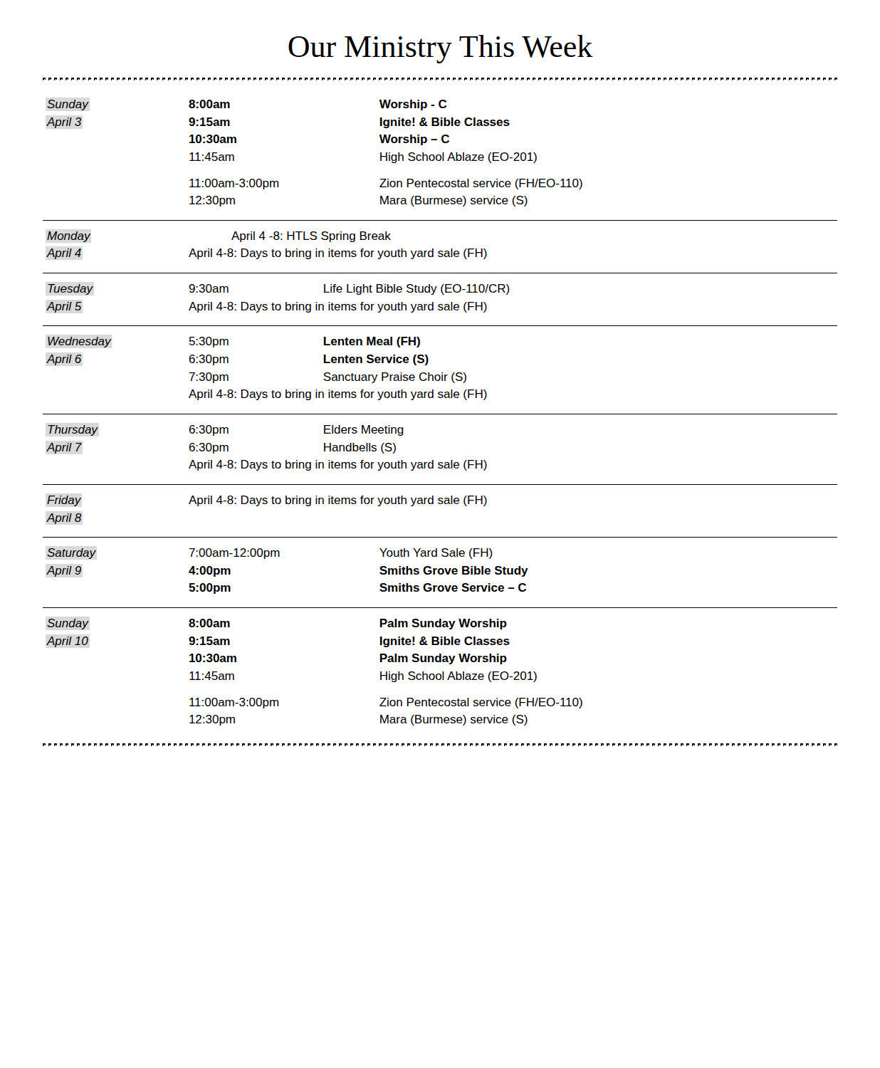Our Ministry This Week
| Sunday April 3 | 8:00am 9:15am 10:30am 11:45am 11:00am-3:00pm 12:30pm | Worship - C Ignite! & Bible Classes Worship – C High School Ablaze (EO-201) Zion Pentecostal service (FH/EO-110) Mara (Burmese) service (S) |
| Monday April 4 | April 4 -8: HTLS Spring Break April 4-8: Days to bring in items for youth yard sale (FH) |
| Tuesday April 5 | 9:30am Life Light Bible Study (EO-110/CR) April 4-8: Days to bring in items for youth yard sale (FH) |
| Wednesday April 6 | 5:30pm Lenten Meal (FH) 6:30pm Lenten Service (S) 7:30pm Sanctuary Praise Choir (S) April 4-8: Days to bring in items for youth yard sale (FH) |
| Thursday April 7 | 6:30pm Elders Meeting 6:30pm Handbells (S) April 4-8: Days to bring in items for youth yard sale (FH) |
| Friday April 8 | April 4-8: Days to bring in items for youth yard sale (FH) |
| Saturday April 9 | 7:00am-12:00pm 4:00pm 5:00pm | Youth Yard Sale (FH) Smiths Grove Bible Study Smiths Grove Service – C |
| Sunday April 10 | 8:00am 9:15am 10:30am 11:45am 11:00am-3:00pm 12:30pm | Palm Sunday Worship Ignite! & Bible Classes Palm Sunday Worship High School Ablaze (EO-201) Zion Pentecostal service (FH/EO-110) Mara (Burmese) service (S) |